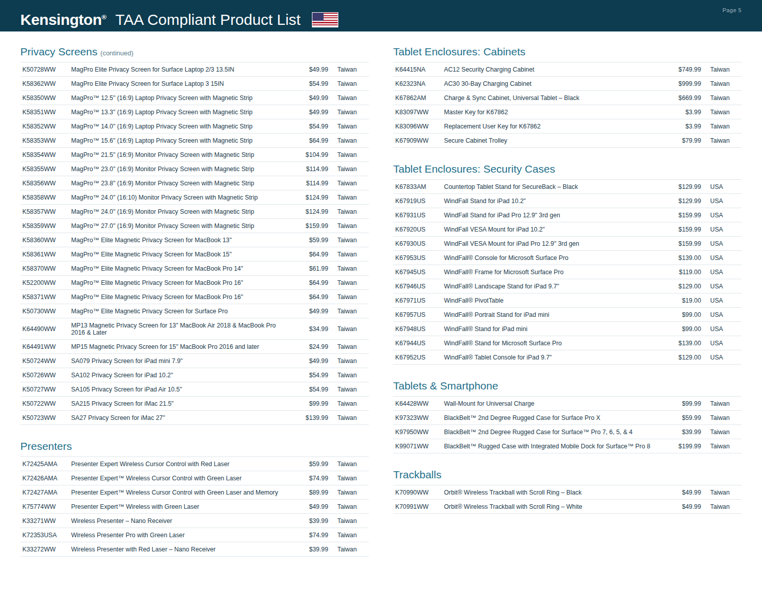Kensington®TAA Compliant Product List Page 5
Privacy Screens (continued)
| K50728WW | MagPro Elite Privacy Screen for Surface Laptop 2/3 13.5IN | $49.99 | Taiwan |
| K58362WW | MagPro Elite Privacy Screen for Surface Laptop 3 15IN | $54.99 | Taiwan |
| K58350WW | MagPro™ 12.5" (16:9) Laptop Privacy Screen with Magnetic Strip | $49.99 | Taiwan |
| K58351WW | MagPro™ 13.3" (16:9) Laptop Privacy Screen with Magnetic Strip | $49.99 | Taiwan |
| K58352WW | MagPro™ 14.0" (16:9) Laptop Privacy Screen with Magnetic Strip | $54.99 | Taiwan |
| K58353WW | MagPro™ 15.6" (16:9) Laptop Privacy Screen with Magnetic Strip | $64.99 | Taiwan |
| K58354WW | MagPro™ 21.5" (16:9) Monitor Privacy Screen with Magnetic Strip | $104.99 | Taiwan |
| K58355WW | MagPro™ 23.0" (16:9) Monitor Privacy Screen with Magnetic Strip | $114.99 | Taiwan |
| K58356WW | MagPro™ 23.8" (16:9) Monitor Privacy Screen with Magnetic Strip | $114.99 | Taiwan |
| K58358WW | MagPro™ 24.0" (16:10) Monitor Privacy Screen with Magnetic Strip | $124.99 | Taiwan |
| K58357WW | MagPro™ 24.0" (16:9) Monitor Privacy Screen with Magnetic Strip | $124.99 | Taiwan |
| K58359WW | MagPro™ 27.0" (16:9) Monitor Privacy Screen with Magnetic Strip | $159.99 | Taiwan |
| K58360WW | MagPro™ Elite Magnetic Privacy Screen for MacBook 13" | $59.99 | Taiwan |
| K58361WW | MagPro™ Elite Magnetic Privacy Screen for MacBook 15" | $64.99 | Taiwan |
| K58370WW | MagPro™ Elite Magnetic Privacy Screen for MacBook Pro 14" | $61.99 | Taiwan |
| K52200WW | MagPro™ Elite Magnetic Privacy Screen for MacBook Pro 16" | $64.99 | Taiwan |
| K58371WW | MagPro™ Elite Magnetic Privacy Screen for MacBook Pro 16" | $64.99 | Taiwan |
| K50730WW | MagPro™ Elite Magnetic Privacy Screen for Surface Pro | $49.99 | Taiwan |
| K64490WW | MP13 Magnetic Privacy Screen for 13" MacBook Air 2018 & MacBook Pro 2016 & Later | $34.99 | Taiwan |
| K64491WW | MP15 Magnetic Privacy Screen for 15" MacBook Pro 2016 and later | $24.99 | Taiwan |
| K50724WW | SA079 Privacy Screen for iPad mini 7.9" | $49.99 | Taiwan |
| K50726WW | SA102 Privacy Screen for iPad 10.2" | $54.99 | Taiwan |
| K50727WW | SA105 Privacy Screen for iPad Air 10.5" | $54.99 | Taiwan |
| K50722WW | SA215 Privacy Screen for iMac 21.5" | $99.99 | Taiwan |
| K50723WW | SA27 Privacy Screen for iMac 27" | $139.99 | Taiwan |
Presenters
| K72425AMA | Presenter Expert Wireless Cursor Control with Red Laser | $59.99 | Taiwan |
| K72426AMA | Presenter Expert™ Wireless Cursor Control with Green Laser | $74.99 | Taiwan |
| K72427AMA | Presenter Expert™ Wireless Cursor Control with Green Laser and Memory | $89.99 | Taiwan |
| K75774WW | Presenter Expert™ Wireless with Green Laser | $49.99 | Taiwan |
| K33271WW | Wireless Presenter – Nano Receiver | $39.99 | Taiwan |
| K72353USA | Wireless Presenter Pro with Green Laser | $74.99 | Taiwan |
| K33272WW | Wireless Presenter with Red Laser – Nano Receiver | $39.99 | Taiwan |
Tablet Enclosures: Cabinets
| K64415NA | AC12 Security Charging Cabinet | $749.99 | Taiwan |
| K62323NA | AC30 30-Bay Charging Cabinet | $999.99 | Taiwan |
| K67862AM | Charge & Sync Cabinet, Universal Tablet – Black | $669.99 | Taiwan |
| K83097WW | Master Key for K67862 | $3.99 | Taiwan |
| K83096WW | Replacement User Key for K67862 | $3.99 | Taiwan |
| K67909WW | Secure Cabinet Trolley | $79.99 | Taiwan |
Tablet Enclosures: Security Cases
| K67833AM | Countertop Tablet Stand for SecureBack – Black | $129.99 | USA |
| K67919US | WindFall Stand for iPad 10.2" | $129.99 | USA |
| K67931US | WindFall Stand for iPad Pro 12.9" 3rd gen | $159.99 | USA |
| K67920US | WindFall VESA Mount for iPad 10.2" | $159.99 | USA |
| K67930US | WindFall VESA Mount for iPad Pro 12.9" 3rd gen | $159.99 | USA |
| K67953US | WindFall® Console for Microsoft Surface Pro | $139.00 | USA |
| K67945US | WindFall® Frame for Microsoft Surface Pro | $119.00 | USA |
| K67946US | WindFall® Landscape Stand for iPad 9.7" | $129.00 | USA |
| K67971US | WindFall® PivotTable | $19.00 | USA |
| K67957US | WindFall® Portrait Stand for iPad mini | $99.00 | USA |
| K67948US | WindFall® Stand for iPad mini | $99.00 | USA |
| K67944US | WindFall® Stand for Microsoft Surface Pro | $139.00 | USA |
| K67952US | WindFall® Tablet Console for iPad 9.7" | $129.00 | USA |
Tablets & Smartphone
| K64428WW | Wall-Mount for Universal Charge | $99.99 | Taiwan |
| K97323WW | BlackBelt™ 2nd Degree Rugged Case for Surface Pro X | $59.99 | Taiwan |
| K97950WW | BlackBelt™ 2nd Degree Rugged Case for Surface™ Pro 7, 6, 5, & 4 | $39.99 | Taiwan |
| K99071WW | BlackBelt™ Rugged Case with Integrated Mobile Dock for Surface™ Pro 8 | $199.99 | Taiwan |
Trackballs
| K70990WW | Orbit® Wireless Trackball with Scroll Ring – Black | $49.99 | Taiwan |
| K70991WW | Orbit® Wireless Trackball with Scroll Ring – White | $49.99 | Taiwan |